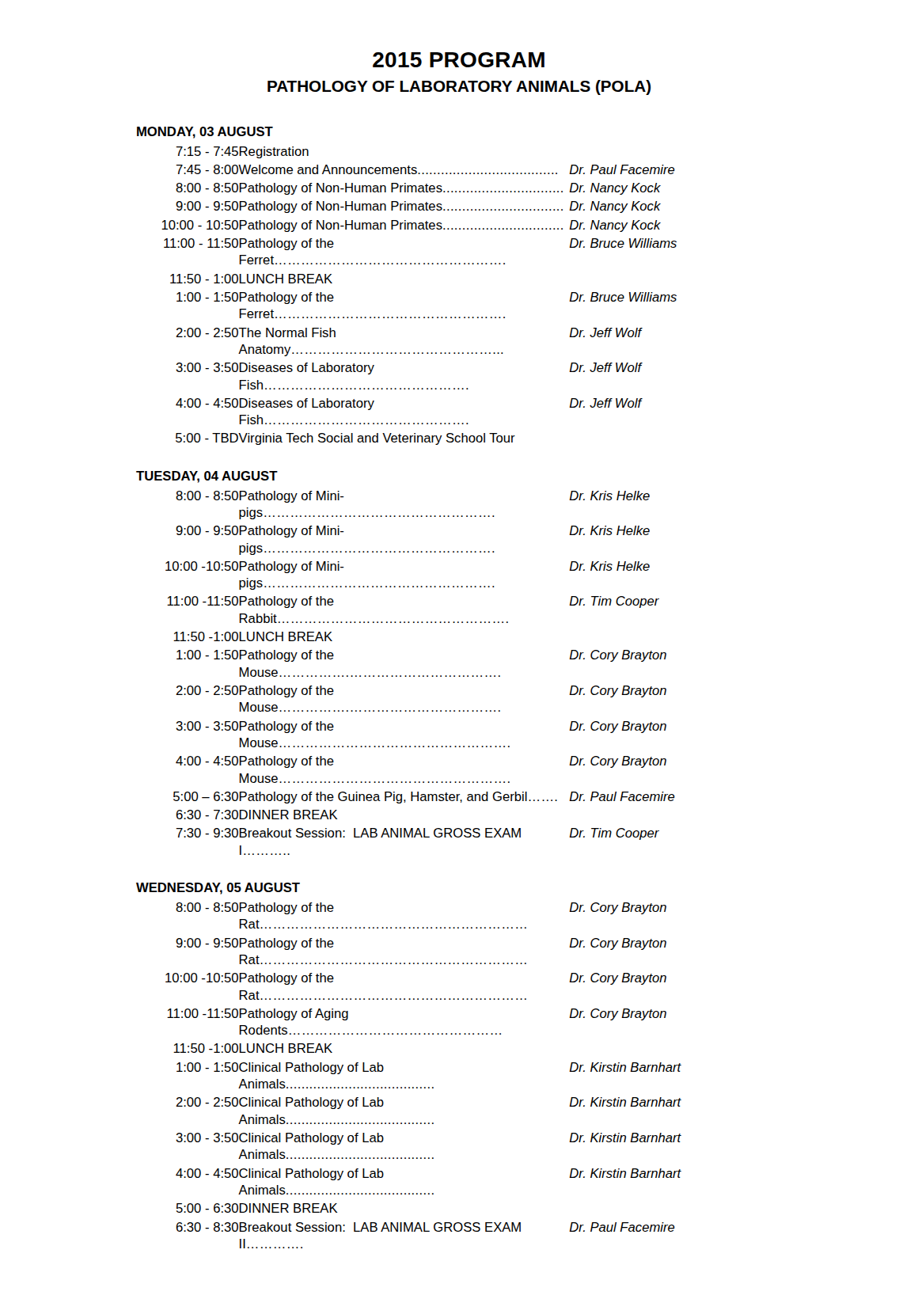2015 PROGRAM
PATHOLOGY OF LABORATORY ANIMALS (POLA)
Monday, 03 August
| 7:15 - 7:45 | Registration | |
| 7:45 - 8:00 | Welcome and Announcements .................................... | Dr. Paul Facemire |
| 8:00 - 8:50 | Pathology of Non-Human Primates ............................... | Dr. Nancy Kock |
| 9:00 - 9:50 | Pathology of Non-Human Primates ............................... | Dr. Nancy Kock |
| 10:00 - 10:50 | Pathology of Non-Human Primates ............................... | Dr. Nancy Kock |
| 11:00 - 11:50 | Pathology of the Ferret ……………………………………………. | Dr. Bruce Williams |
| 11:50 - 1:00 | LUNCH BREAK | |
| 1:00 - 1:50 | Pathology of the Ferret ……………………………………………. | Dr. Bruce Williams |
| 2:00 - 2:50 | The Normal Fish Anatomy ………………………………………... | Dr. Jeff Wolf |
| 3:00 - 3:50 | Diseases of Laboratory Fish ………………………………………. | Dr. Jeff Wolf |
| 4:00 - 4:50 | Diseases of Laboratory Fish ………………………………………. | Dr. Jeff Wolf |
| 5:00 - TBD | Virginia Tech Social and Veterinary School Tour | |
Tuesday, 04 August
| 8:00 - 8:50 | Pathology of Mini-pigs ……………………………………………. | Dr. Kris Helke |
| 9:00 - 9:50 | Pathology of Mini-pigs ……………………………………………. | Dr. Kris Helke |
| 10:00 -10:50 | Pathology of Mini-pigs ……………………………………………. | Dr. Kris Helke |
| 11:00 -11:50 | Pathology of the Rabbit ……………………………………………. | Dr. Tim Cooper |
| 11:50 -1:00 | LUNCH BREAK | |
| 1:00 - 1:50 | Pathology of the Mouse …………….……………………………. | Dr. Cory Brayton |
| 2:00 - 2:50 | Pathology of the Mouse …………….……………………………. | Dr. Cory Brayton |
| 3:00 - 3:50 | Pathology of the Mouse ……………………………………………. | Dr. Cory Brayton |
| 4:00 - 4:50 | Pathology of the Mouse ……………………………………………. | Dr. Cory Brayton |
| 5:00 – 6:30 | Pathology of the Guinea Pig, Hamster, and Gerbil ……. | Dr. Paul Facemire |
| 6:30 - 7:30 | DINNER BREAK | |
| 7:30 - 9:30 | Breakout Session: LAB ANIMAL GROSS EXAM I ……….. | Dr. Tim Cooper |
Wednesday, 05 August
| 8:00 - 8:50 | Pathology of the Rat …………………………………………………… | Dr. Cory Brayton |
| 9:00 - 9:50 | Pathology of the Rat …………………………………………………… | Dr. Cory Brayton |
| 10:00 -10:50 | Pathology of the Rat …………………………………………………… | Dr. Cory Brayton |
| 11:00 -11:50 | Pathology of Aging Rodents ………………………………………… | Dr. Cory Brayton |
| 11:50 -1:00 | LUNCH BREAK | |
| 1:00 - 1:50 | Clinical Pathology of Lab Animals ...................................... | Dr. Kirstin Barnhart |
| 2:00 - 2:50 | Clinical Pathology of Lab Animals ...................................... | Dr. Kirstin Barnhart |
| 3:00 - 3:50 | Clinical Pathology of Lab Animals ...................................... | Dr. Kirstin Barnhart |
| 4:00 - 4:50 | Clinical Pathology of Lab Animals ...................................... | Dr. Kirstin Barnhart |
| 5:00 - 6:30 | DINNER BREAK | |
| 6:30 - 8:30 | Breakout Session: LAB ANIMAL GROSS EXAM II …………. | Dr. Paul Facemire |